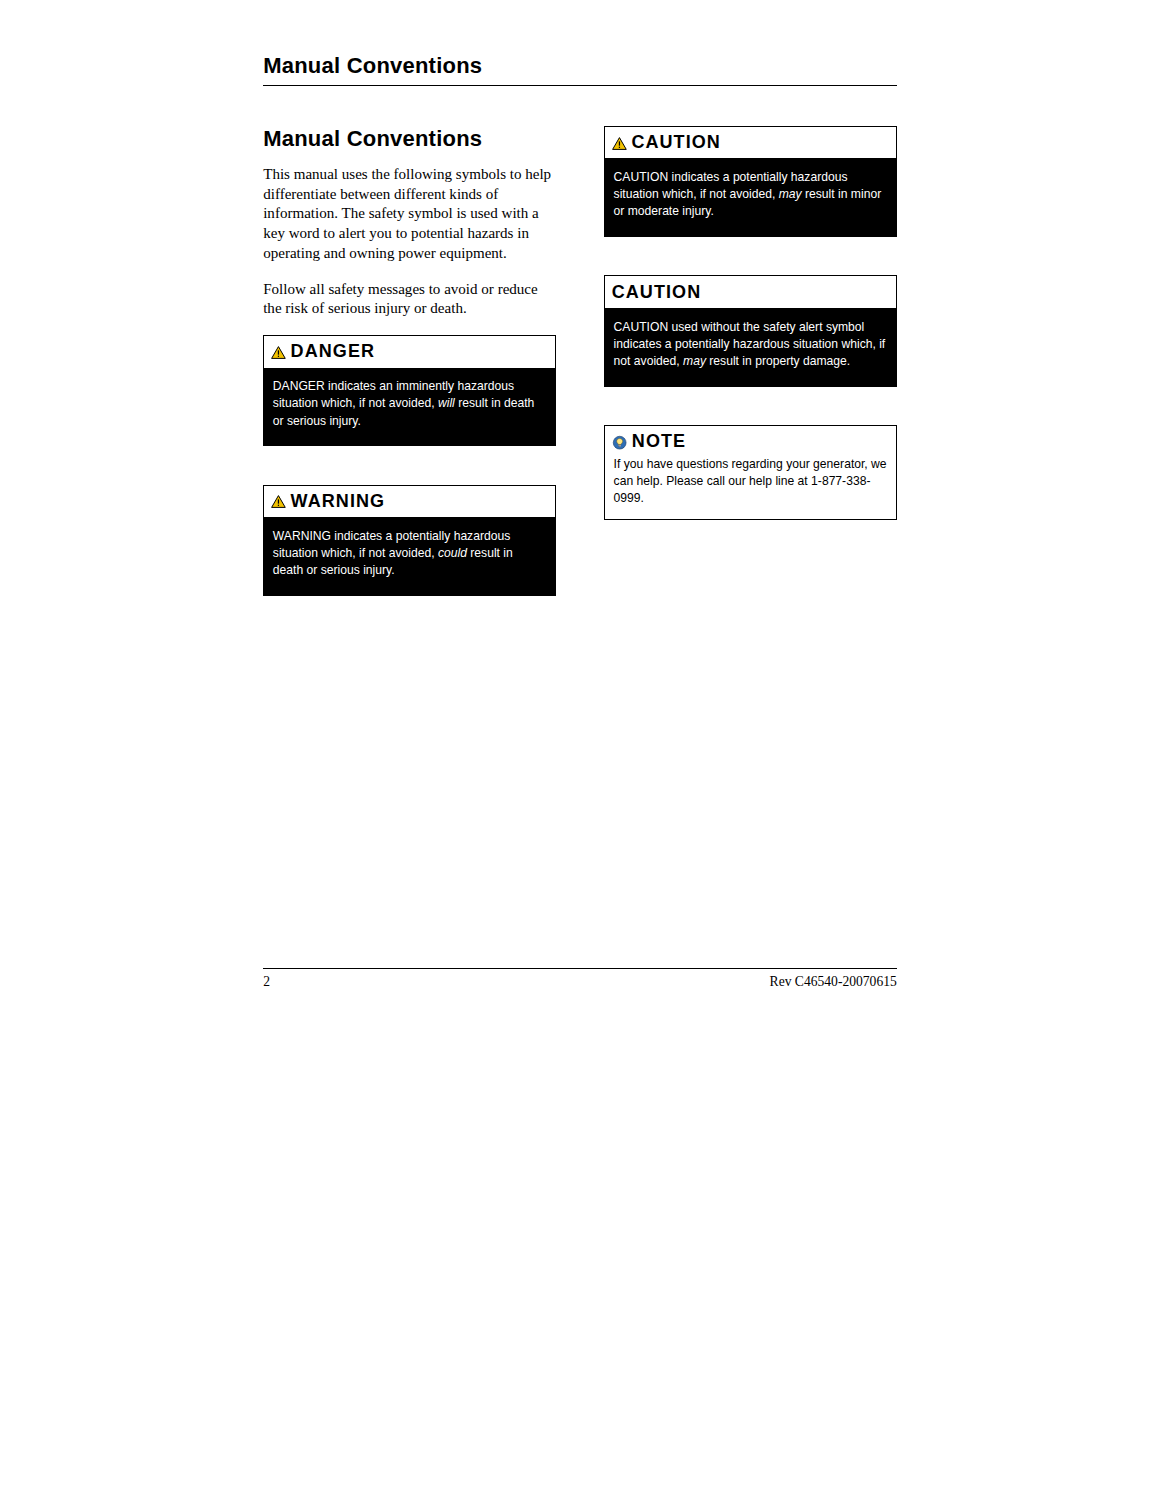Manual Conventions
Manual Conventions
This manual uses the following symbols to help differentiate between different kinds of information. The safety symbol is used with a key word to alert you to potential hazards in operating and owning power equipment.
Follow all safety messages to avoid or reduce the risk of serious injury or death.
DANGER
DANGER indicates an imminently hazardous situation which, if not avoided, will result in death or serious injury.
WARNING
WARNING indicates a potentially hazardous situation which, if not avoided, could result in death or serious injury.
CAUTION
CAUTION indicates a potentially hazardous situation which, if not avoided, may result in minor or moderate injury.
CAUTION
CAUTION used without the safety alert symbol indicates a potentially hazardous situation which, if not avoided, may result in property damage.
NOTE
If you have questions regarding your generator, we can help. Please call our help line at 1-877-338-0999.
2
Rev C46540-20070615